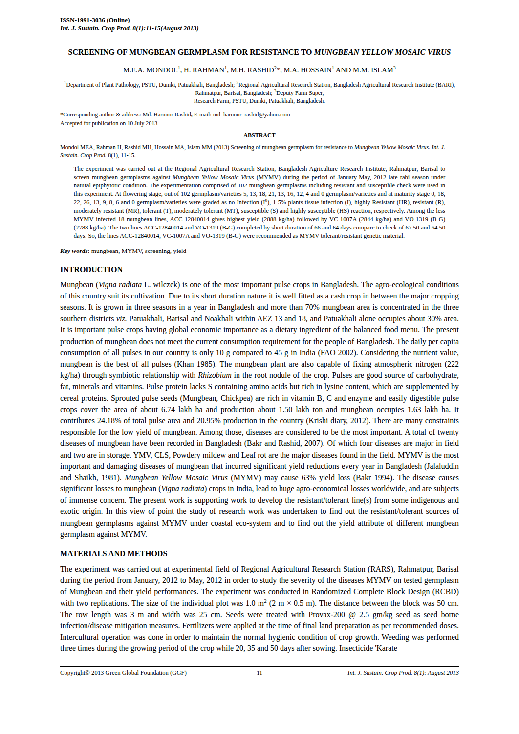ISSN-1991-3036 (Online)
Int. J. Sustain. Crop Prod. 8(1):11-15(August 2013)
Screening of Mungbean Germplasm for Resistance to Mungbean Yellow Mosaic Virus
M.E.A. MONDOL1, H. RAHMAN1, M.H. RASHID2*, M.A. HOSSAIN1 AND M.M. ISLAM3
1Department of Plant Pathology, PSTU, Dumki, Patuakhali, Bangladesh; 2Regional Agricultural Research Station, Bangladesh Agricultural Research Institute (BARI), Rahmatpur, Barisal, Bangladesh; 3Deputy Farm Super,
Research Farm, PSTU, Dumki, Patuakhali, Bangladesh.
*Corresponding author & address: Md. Harunor Rashid, E-mail: md_harunor_rashid@yahoo.com
Accepted for publication on 10 July 2013
ABSTRACT
Mondol MEA, Rahman H, Rashid MH, Hossain MA, Islam MM (2013) Screening of mungbean germplasm for resistance to Mungbean Yellow Mosaic Virus. Int. J. Sustain. Crop Prod. 8(1), 11-15.
The experiment was carried out at the Regional Agricultural Research Station, Bangladesh Agriculture Research Institute, Rahmatpur, Barisal to screen mungbean germplasms against Mungbean Yellow Mosaic Virus (MYMV) during the period of January-May, 2012 late rabi season under natural epiphytotic condition. The experimentation comprised of 102 mungbean germplasms including resistant and susceptible check were used in this experiment. At flowering stage, out of 102 germplasm/varieties 5, 13, 18, 21, 13, 16, 12, 4 and 0 germplasm/varieties and at maturity stage 0, 18, 22, 26, 13, 9, 8, 6 and 0 germplasm/varieties were graded as no Infection (I0), 1-5% plants tissue infection (I), highly Resistant (HR), resistant (R), moderately resistant (MR), tolerant (T), moderately tolerant (MT), susceptible (S) and highly susceptible (HS) reaction, respectively. Among the less MYMV infected 18 mungbean lines, ACC-12840014 gives highest yield (2888 kg/ha) followed by VC-1007A (2844 kg/ha) and VO-1319 (B-G) (2788 kg/ha). The two lines ACC-12840014 and VO-1319 (B-G) completed by short duration of 66 and 64 days compare to check of 67.50 and 64.50 days. So, the lines ACC-12840014, VC-1007A and VO-1319 (B-G) were recommended as MYMV tolerant/resistant genetic material.
Key words: mungbean, MYMV, screening, yield
Introduction
Mungbean (Vigna radiata L. wilczek) is one of the most important pulse crops in Bangladesh. The agro-ecological conditions of this country suit its cultivation. Due to its short duration nature it is well fitted as a cash crop in between the major cropping seasons. It is grown in three seasons in a year in Bangladesh and more than 70% mungbean area is concentrated in the three southern districts viz. Patuakhali, Barisal and Noakhali within AEZ 13 and 18, and Patuakhali alone occupies about 30% area. It is important pulse crops having global economic importance as a dietary ingredient of the balanced food menu. The present production of mungbean does not meet the current consumption requirement for the people of Bangladesh. The daily per capita consumption of all pulses in our country is only 10 g compared to 45 g in India (FAO 2002). Considering the nutrient value, mungbean is the best of all pulses (Khan 1985). The mungbean plant are also capable of fixing atmospheric nitrogen (222 kg/ha) through symbiotic relationship with Rhizobium in the root nodule of the crop. Pulses are good source of carbohydrate, fat, minerals and vitamins. Pulse protein lacks S containing amino acids but rich in lysine content, which are supplemented by cereal proteins. Sprouted pulse seeds (Mungbean, Chickpea) are rich in vitamin B, C and enzyme and easily digestible pulse crops cover the area of about 6.74 lakh ha and production about 1.50 lakh ton and mungbean occupies 1.63 lakh ha. It contributes 24.18% of total pulse area and 20.95% production in the country (Krishi diary, 2012). There are many constraints responsible for the low yield of mungbean. Among those, diseases are considered to be the most important. A total of twenty diseases of mungbean have been recorded in Bangladesh (Bakr and Rashid, 2007). Of which four diseases are major in field and two are in storage. YMV, CLS, Powdery mildew and Leaf rot are the major diseases found in the field. MYMV is the most important and damaging diseases of mungbean that incurred significant yield reductions every year in Bangladesh (Jalaluddin and Shaikh, 1981). Mungbean Yellow Mosaic Virus (MYMV) may cause 63% yield loss (Bakr 1994). The disease causes significant losses to mungbean (Vigna radiata) crops in India, lead to huge agro-economical losses worldwide, and are subjects of immense concern. The present work is supporting work to develop the resistant/tolerant line(s) from some indigenous and exotic origin. In this view of point the study of research work was undertaken to find out the resistant/tolerant sources of mungbean germplasms against MYMV under coastal eco-system and to find out the yield attribute of different mungbean germplasm against MYMV.
Materials and Methods
The experiment was carried out at experimental field of Regional Agricultural Research Station (RARS), Rahmatpur, Barisal during the period from January, 2012 to May, 2012 in order to study the severity of the diseases MYMV on tested germplasm of Mungbean and their yield performances. The experiment was conducted in Randomized Complete Block Design (RCBD) with two replications. The size of the individual plot was 1.0 m2 (2 m × 0.5 m). The distance between the block was 50 cm. The row length was 3 m and width was 25 cm. Seeds were treated with Provax-200 @ 2.5 gm/kg seed as seed borne infection/disease mitigation measures. Fertilizers were applied at the time of final land preparation as per recommended doses. Intercultural operation was done in order to maintain the normal hygienic condition of crop growth. Weeding was performed three times during the growing period of the crop while 20, 35 and 50 days after sowing. Insecticide 'Karate
Copyright© 2013 Green Global Foundation (GGF)
11
Int. J. Sustain. Crop Prod. 8(1): August 2013